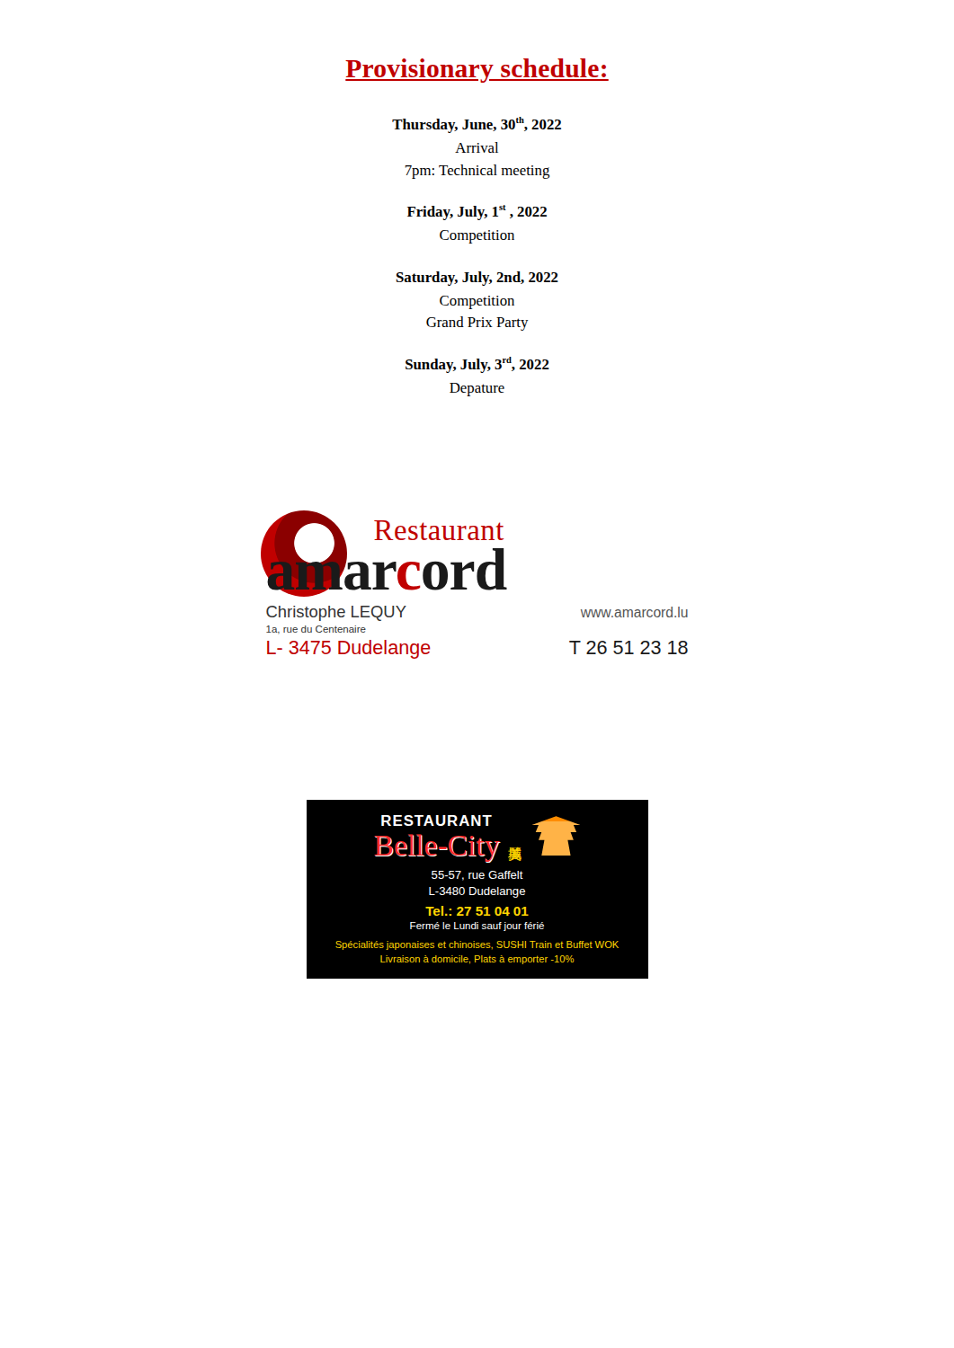Provisionary schedule:
Thursday, June, 30th, 2022 Arrival 7pm: Technical meeting
Friday, July, 1st , 2022 Competition
Saturday, July, 2nd, 2022 Competition Grand Prix Party
Sunday, July, 3rd, 2022 Depature
Restaurant
amarcord
Christophe LEQUY www.amarcord.lu
1a, rue du Centenaire
L- 3475 Dudelange T 26 51 23 18
Restaurant
Belle-City
美麗城
55-57, rue Gaffelt
L-3480 Dudelange
Tel.: 27 51 04 01
Fermé le Lundi sauf jour férié
Spécialités japonaises et chinoises, SUSHI Train et Buffet WOK
Livraison à domicile, Plats à emporter -10%